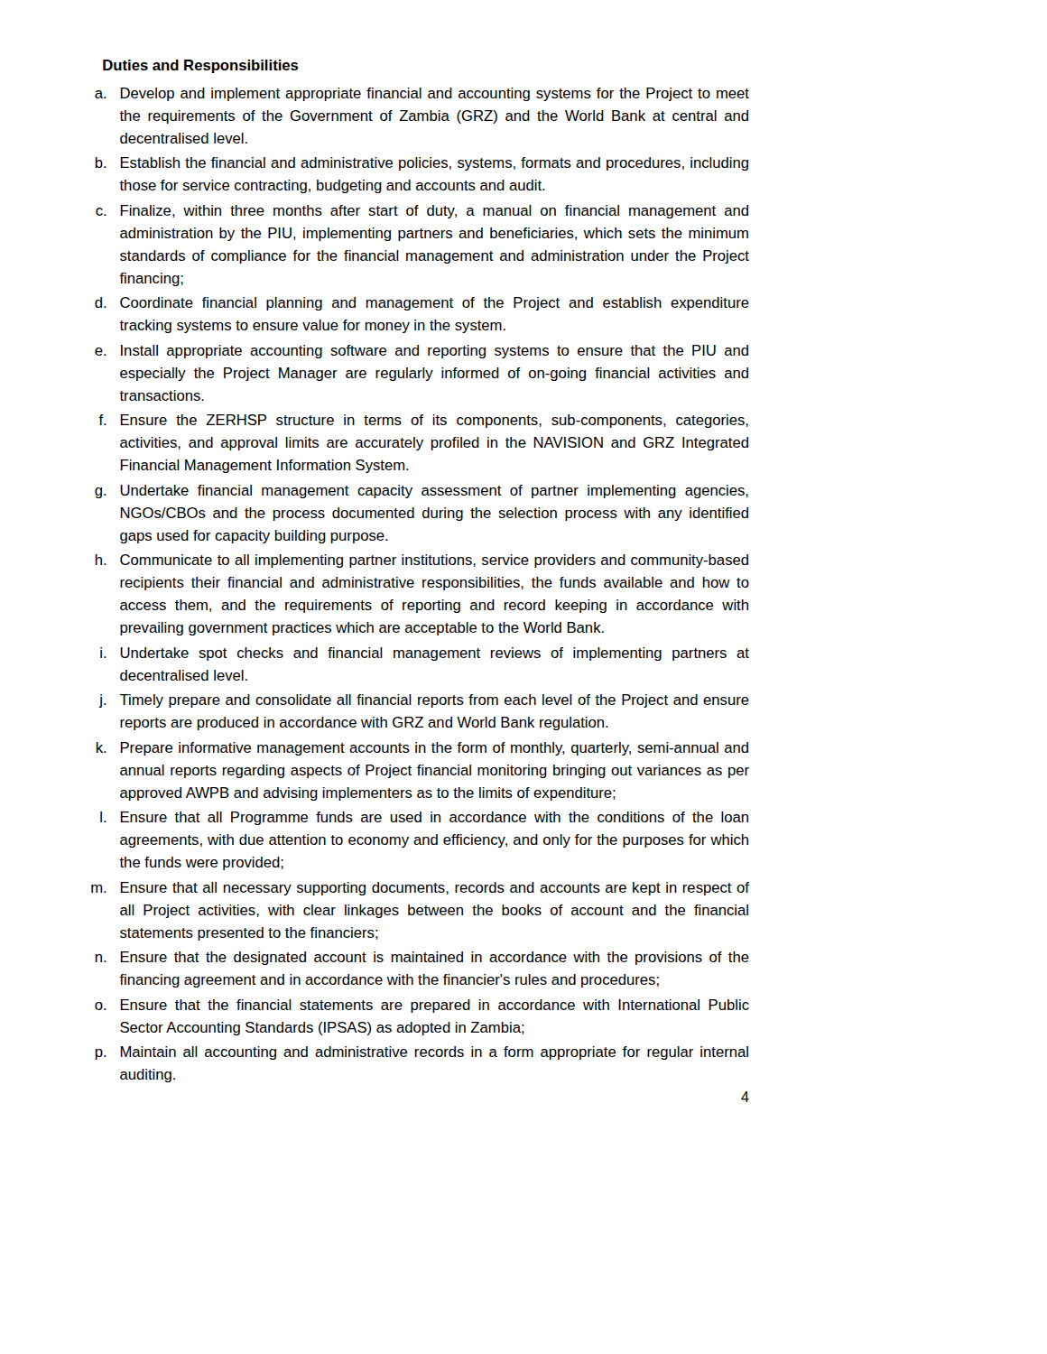Duties and Responsibilities
Develop and implement appropriate financial and accounting systems for the Project to meet the requirements of the Government of Zambia (GRZ) and the World Bank at central and decentralised level.
Establish the financial and administrative policies, systems, formats and procedures, including those for service contracting, budgeting and accounts and audit.
Finalize, within three months after start of duty, a manual on financial management and administration by the PIU, implementing partners and beneficiaries, which sets the minimum standards of compliance for the financial management and administration under the Project financing;
Coordinate financial planning and management of the Project and establish expenditure tracking systems to ensure value for money in the system.
Install appropriate accounting software and reporting systems to ensure that the PIU and especially the Project Manager are regularly informed of on-going financial activities and transactions.
Ensure the ZERHSP structure in terms of its components, sub-components, categories, activities, and approval limits are accurately profiled in the NAVISION and GRZ Integrated Financial Management Information System.
Undertake financial management capacity assessment of partner implementing agencies, NGOs/CBOs and the process documented during the selection process with any identified gaps used for capacity building purpose.
Communicate to all implementing partner institutions, service providers and community-based recipients their financial and administrative responsibilities, the funds available and how to access them, and the requirements of reporting and record keeping in accordance with prevailing government practices which are acceptable to the World Bank.
Undertake spot checks and financial management reviews of implementing partners at decentralised level.
Timely prepare and consolidate all financial reports from each level of the Project and ensure reports are produced in accordance with GRZ and World Bank regulation.
Prepare informative management accounts in the form of monthly, quarterly, semi-annual and annual reports regarding aspects of Project financial monitoring bringing out variances as per approved AWPB and advising implementers as to the limits of expenditure;
Ensure that all Programme funds are used in accordance with the conditions of the loan agreements, with due attention to economy and efficiency, and only for the purposes for which the funds were provided;
Ensure that all necessary supporting documents, records and accounts are kept in respect of all Project activities, with clear linkages between the books of account and the financial statements presented to the financiers;
Ensure that the designated account is maintained in accordance with the provisions of the financing agreement and in accordance with the financier's rules and procedures;
Ensure that the financial statements are prepared in accordance with International Public Sector Accounting Standards (IPSAS) as adopted in Zambia;
Maintain all accounting and administrative records in a form appropriate for regular internal auditing.
4